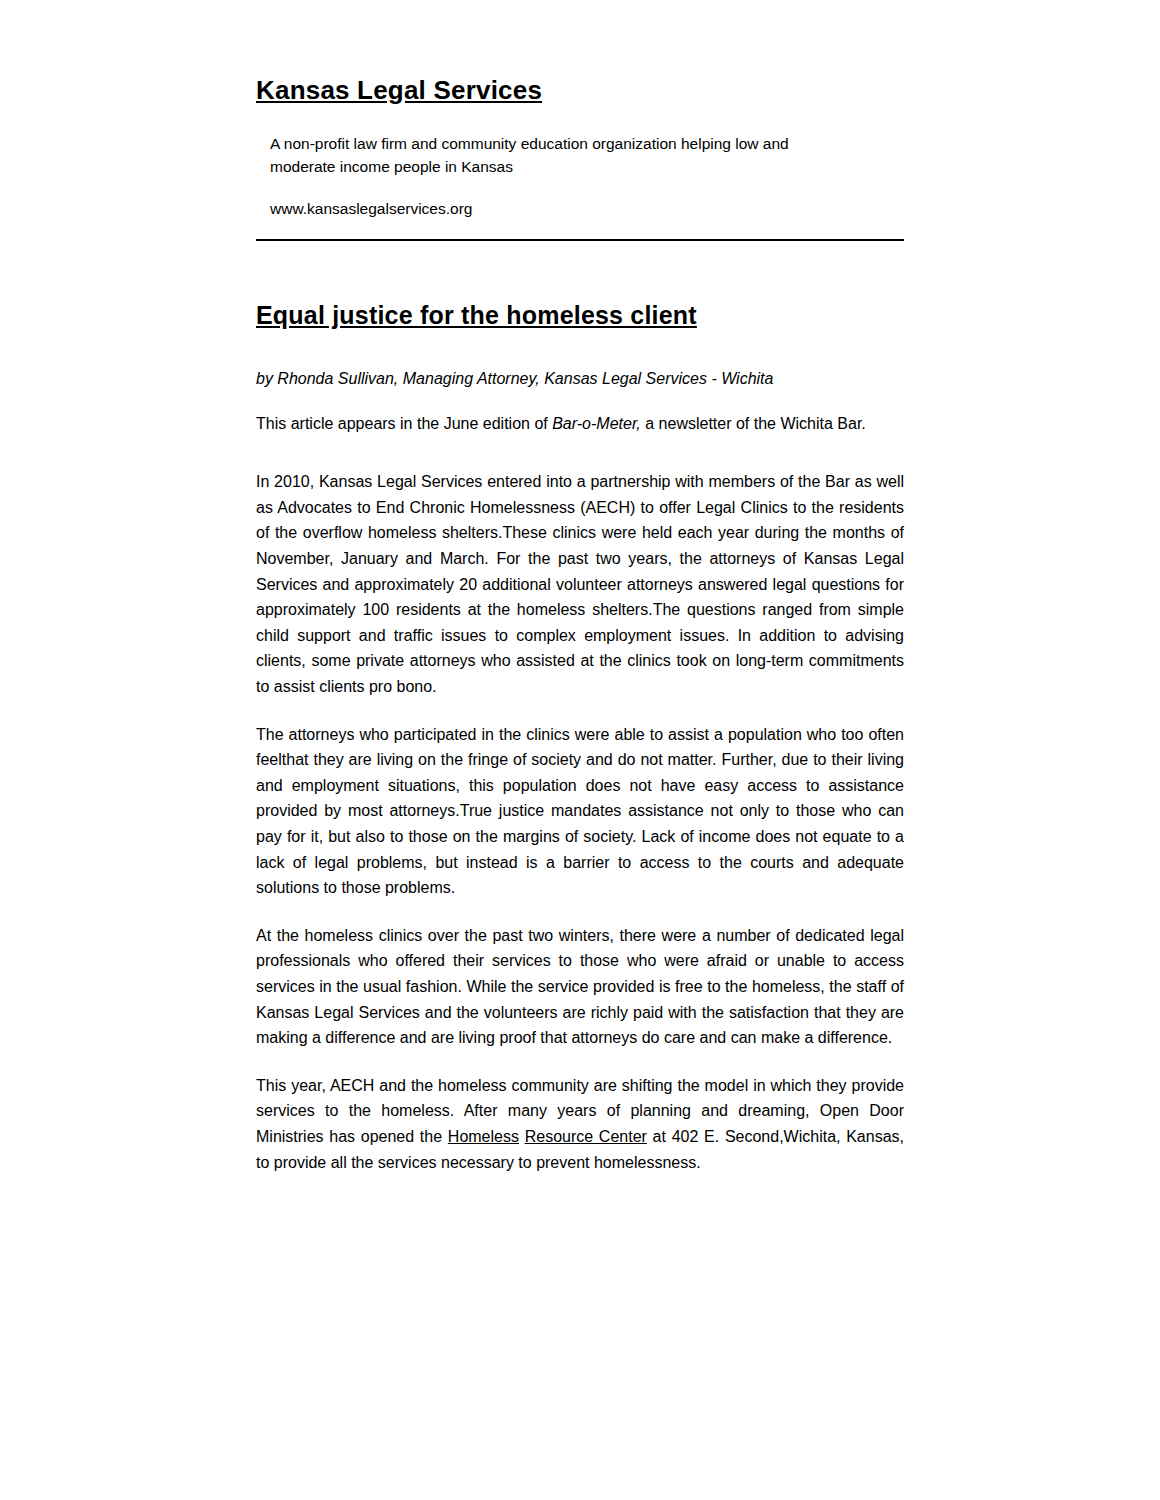Kansas Legal Services
A non-profit law firm and community education organization helping low and
moderate income people in Kansas
www.kansaslegalservices.org
Equal justice for the homeless client
by Rhonda Sullivan, Managing Attorney, Kansas Legal Services - Wichita
This article appears in the June edition of Bar-o-Meter, a newsletter of the Wichita Bar.
In 2010, Kansas Legal Services entered into a partnership with members of the Bar as well as Advocates to End Chronic Homelessness (AECH) to offer Legal Clinics to the residents of the overflow homeless shelters.These clinics were held each year during the months of November, January and March. For the past two years, the attorneys of Kansas Legal Services and approximately 20 additional volunteer attorneys answered legal questions for approximately 100 residents at the homeless shelters.The questions ranged from simple child support and traffic issues to complex employment issues. In addition to advising clients, some private attorneys who assisted at the clinics took on long-term commitments to assist clients pro bono.
The attorneys who participated in the clinics were able to assist a population who too often feelthat they are living on the fringe of society and do not matter. Further, due to their living and employment situations, this population does not have easy access to assistance provided by most attorneys.True justice mandates assistance not only to those who can pay for it, but also to those on the margins of society. Lack of income does not equate to a lack of legal problems, but instead is a barrier to access to the courts and adequate solutions to those problems.
At the homeless clinics over the past two winters, there were a number of dedicated legal professionals who offered their services to those who were afraid or unable to access services in the usual fashion. While the service provided is free to the homeless, the staff of Kansas Legal Services and the volunteers are richly paid with the satisfaction that they are making a difference and are living proof that attorneys do care and can make a difference.
This year, AECH and the homeless community are shifting the model in which they provide services to the homeless. After many years of planning and dreaming, Open Door Ministries has opened the Homeless Resource Center at 402 E. Second,Wichita, Kansas, to provide all the services necessary to prevent homelessness.